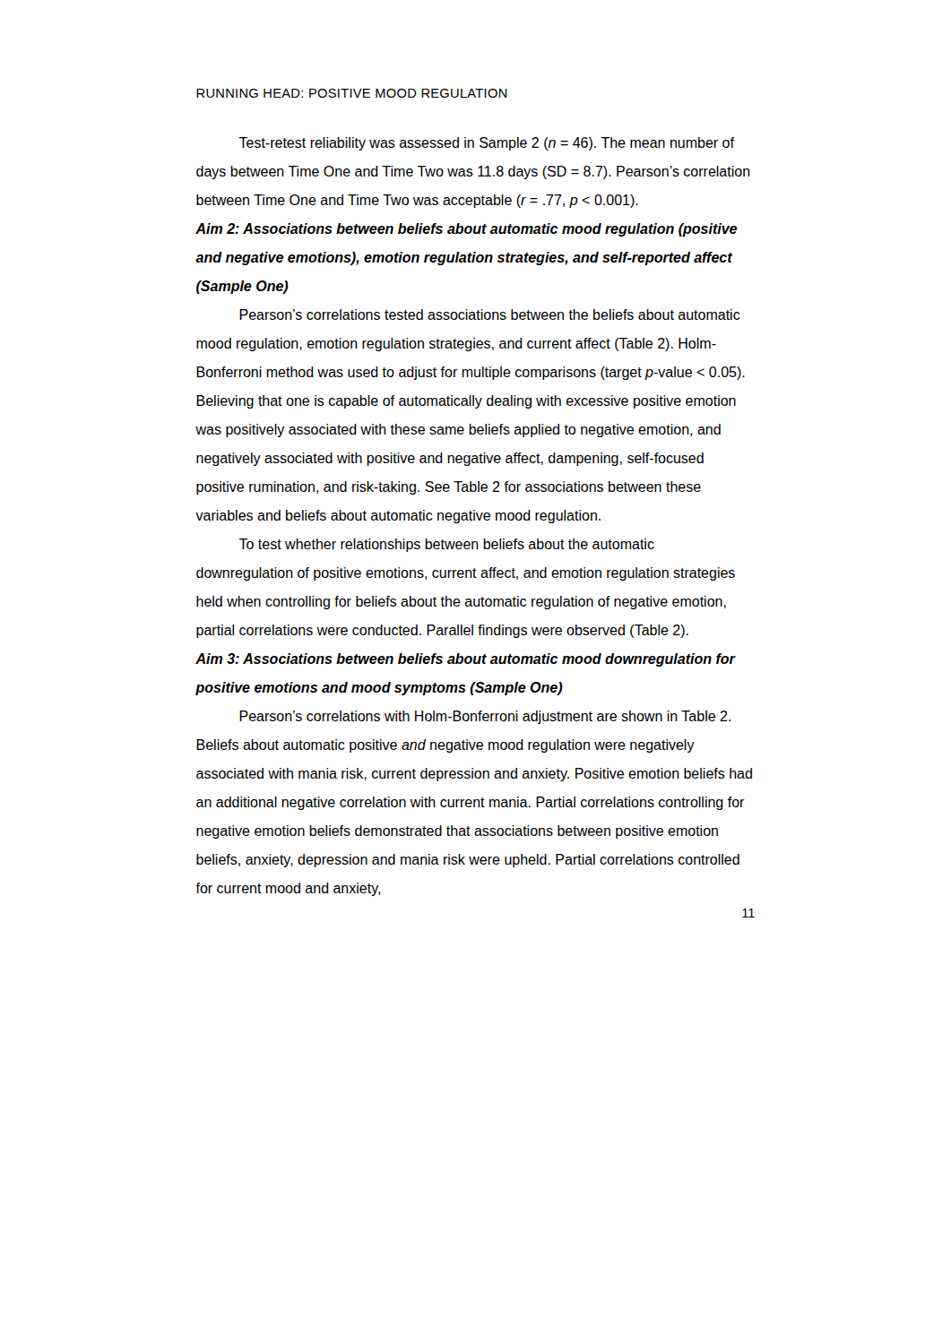RUNNING HEAD: POSITIVE MOOD REGULATION
Test-retest reliability was assessed in Sample 2 (n = 46). The mean number of days between Time One and Time Two was 11.8 days (SD = 8.7). Pearson’s correlation between Time One and Time Two was acceptable (r = .77, p < 0.001).
Aim 2: Associations between beliefs about automatic mood regulation (positive and negative emotions), emotion regulation strategies, and self-reported affect (Sample One)
Pearson’s correlations tested associations between the beliefs about automatic mood regulation, emotion regulation strategies, and current affect (Table 2). Holm-Bonferroni method was used to adjust for multiple comparisons (target p-value < 0.05). Believing that one is capable of automatically dealing with excessive positive emotion was positively associated with these same beliefs applied to negative emotion, and negatively associated with positive and negative affect, dampening, self-focused positive rumination, and risk-taking. See Table 2 for associations between these variables and beliefs about automatic negative mood regulation.
To test whether relationships between beliefs about the automatic downregulation of positive emotions, current affect, and emotion regulation strategies held when controlling for beliefs about the automatic regulation of negative emotion, partial correlations were conducted. Parallel findings were observed (Table 2).
Aim 3: Associations between beliefs about automatic mood downregulation for positive emotions and mood symptoms (Sample One)
Pearson’s correlations with Holm-Bonferroni adjustment are shown in Table 2. Beliefs about automatic positive and negative mood regulation were negatively associated with mania risk, current depression and anxiety. Positive emotion beliefs had an additional negative correlation with current mania. Partial correlations controlling for negative emotion beliefs demonstrated that associations between positive emotion beliefs, anxiety, depression and mania risk were upheld. Partial correlations controlled for current mood and anxiety,
11